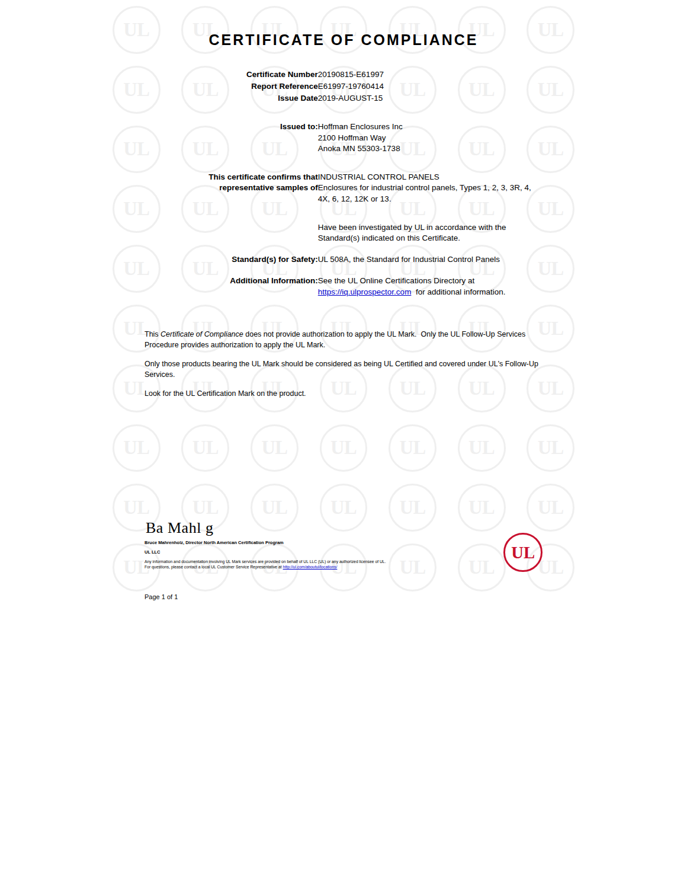UL
UL
UL
UL
UL
UL
UL
UL
UL
UL
UL
UL
UL
UL
UL
UL
UL
UL
UL
UL
UL
UL
UL
UL
UL
UL
UL
UL
UL
UL
UL
UL
UL
UL
UL
UL
UL
UL
UL
UL
UL
UL
UL
UL
UL
UL
UL
UL
UL
UL
UL
UL
UL
UL
UL
UL
UL
UL
UL
UL
UL
UL
UL
UL
UL
UL
UL
UL
UL
UL
CERTIFICATE OF COMPLIANCE
| Certificate Number | 20190815-E61997 |
| Report Reference | E61997-19760414 |
| Issue Date | 2019-AUGUST-15 |
| Issued to: | Hoffman Enclosures Inc 2100 Hoffman Way Anoka MN 55303-1738 |
| This certificate confirms that representative samples of | INDUSTRIAL CONTROL PANELS Enclosures for industrial control panels, Types 1, 2, 3, 3R, 4, 4X, 6, 12, 12K or 13. |
| | Have been investigated by UL in accordance with the Standard(s) indicated on this Certificate. |
| Standard(s) for Safety: | UL 508A, the Standard for Industrial Control Panels |
| Additional Information: | See the UL Online Certifications Directory at https://iq.ulprospector.com for additional information. |
This Certificate of Compliance does not provide authorization to apply the UL Mark. Only the UL Follow-Up Services Procedure provides authorization to apply the UL Mark.
Only those products bearing the UL Mark should be considered as being UL Certified and covered under UL's Follow-Up Services.
Look for the UL Certification Mark on the product.
Ba Mahl g
Bruce Mahrenholz, Director North American Certification Program
UL LLC
Any information and documentation involving UL Mark services are provided on behalf of UL LLC (UL) or any authorized licensee of UL. For questions, please contact a local UL Customer Service Representative at http://ul.com/aboutul/locations/
UL
Page 1 of 1